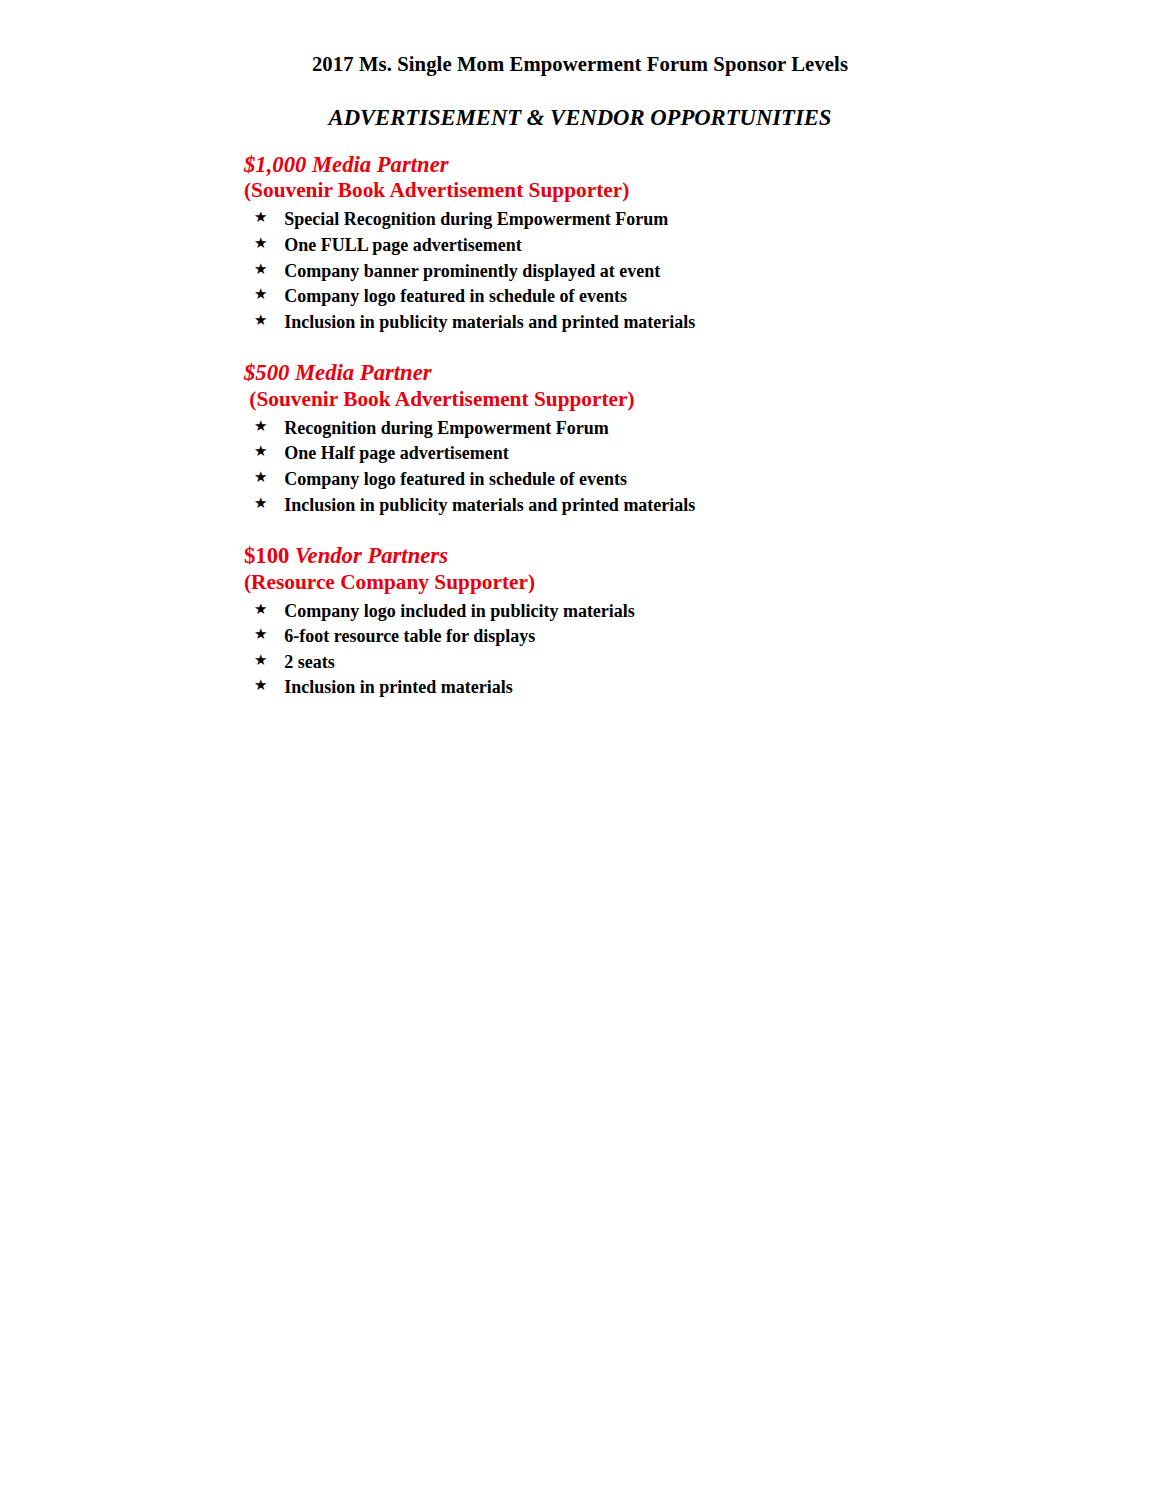2017 Ms. Single Mom Empowerment Forum Sponsor Levels
ADVERTISEMENT & VENDOR OPPORTUNITIES
$1,000 Media Partner (Souvenir Book Advertisement Supporter)
Special Recognition during Empowerment Forum
One FULL page advertisement
Company banner prominently displayed at event
Company logo featured in schedule of events
Inclusion in publicity materials and printed materials
$500 Media Partner (Souvenir Book Advertisement Supporter)
Recognition during Empowerment Forum
One Half page advertisement
Company logo featured in schedule of events
Inclusion in publicity materials and printed materials
$100 Vendor Partners (Resource Company Supporter)
Company logo included in publicity materials
6-foot resource table for displays
2 seats
Inclusion in printed materials